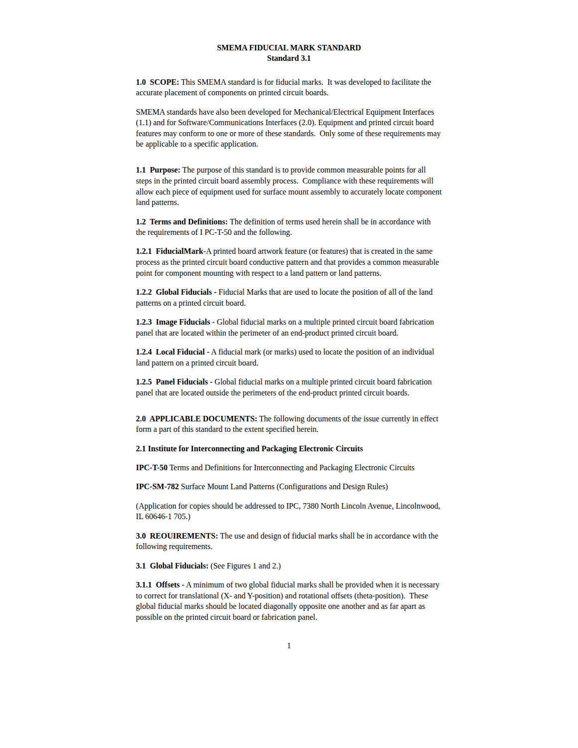SMEMA FIDUCIAL MARK STANDARD Standard 3.1
1.0 SCOPE: This SMEMA standard is for fiducial marks. It was developed to facilitate the accurate placement of components on printed circuit boards.
SMEMA standards have also been developed for Mechanical/Electrical Equipment Interfaces (1.1) and for Software/Communications Interfaces (2.0). Equipment and printed circuit board features may conform to one or more of these standards. Only some of these requirements may be applicable to a specific application.
1.1 Purpose: The purpose of this standard is to provide common measurable points for all steps in the printed circuit board assembly process. Compliance with these requirements will allow each piece of equipment used for surface mount assembly to accurately locate component land patterns.
1.2 Terms and Definitions: The definition of terms used herein shall be in accordance with the requirements of I PC-T-50 and the following.
1.2.1 FiducialMark-A printed board artwork feature (or features) that is created in the same process as the printed circuit board conductive pattern and that provides a common measurable point for component mounting with respect to a land pattern or land patterns.
1.2.2 Global Fiducials - Fiducial Marks that are used to locate the position of all of the land patterns on a printed circuit board.
1.2.3 Image Fiducials - Global fiducial marks on a multiple printed circuit board fabrication panel that are located within the perimeter of an end-product printed circuit board.
1.2.4 Local Fiducial - A fiducial mark (or marks) used to locate the position of an individual land pattern on a printed circuit board.
1.2.5 Panel Fiducials - Global fiducial marks on a multiple printed circuit board fabrication panel that are located outside the perimeters of the end-product printed circuit boards.
2.0 APPLICABLE DOCUMENTS: The following documents of the issue currently in effect form a part of this standard to the extent specified herein.
2.1 Institute for Interconnecting and Packaging Electronic Circuits
IPC-T-50 Terms and Definitions for Interconnecting and Packaging Electronic Circuits
IPC-SM-782 Surface Mount Land Patterns (Configurations and Design Rules)
(Application for copies should be addressed to IPC, 7380 North Lincoln Avenue, Lincolnwood, IL 60646-1 705.)
3.0 REOUIREMENTS: The use and design of fiducial marks shall be in accordance with the
following requirements.
3.1 Global Fiducials: (See Figures 1 and 2.)
3.1.1 Offsets - A minimum of two global fiducial marks shall be provided when it is necessary to correct for translational (X- and Y-position) and rotational offsets (theta-position). These global fiducial marks should be located diagonally opposite one another and as far apart as possible on the printed circuit board or fabrication panel.
1